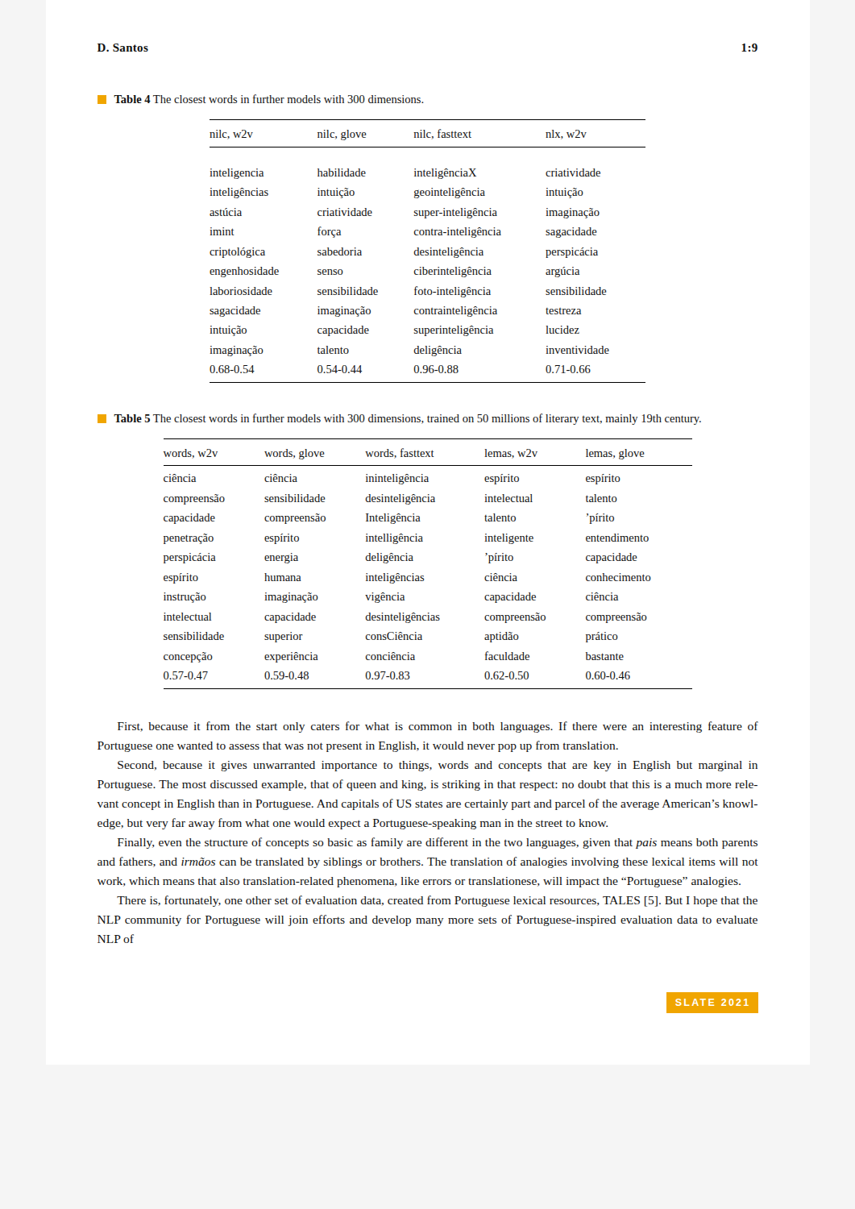D. Santos 1:9
Table 4 The closest words in further models with 300 dimensions.
| nilc, w2v | nilc, glove | nilc, fasttext | nlx, w2v |
| --- | --- | --- | --- |
| inteligencia | habilidade | inteligênciaX | criatividade |
| inteligências | intuição | geointeligência | intuição |
| astúcia | criatividade | super-inteligência | imaginação |
| imint | força | contra-inteligência | sagacidade |
| criptológica | sabedoria | desinteligência | perspicácia |
| engenhosidade | senso | ciberinteligência | argúcia |
| laboriosidade | sensibilidade | foto-inteligência | sensibilidade |
| sagacidade | imaginação | contrainteligência | testreza |
| intuição | capacidade | superinteligência | lucidez |
| imaginação | talento | deligência | inventividade |
| 0.68-0.54 | 0.54-0.44 | 0.96-0.88 | 0.71-0.66 |
Table 5 The closest words in further models with 300 dimensions, trained on 50 millions of literary text, mainly 19th century.
| words, w2v | words, glove | words, fasttext | lemas, w2v | lemas, glove |
| --- | --- | --- | --- | --- |
| ciência | ciência | ininteligência | espírito | espírito |
| compreensão | sensibilidade | desinteligência | intelectual | talento |
| capacidade | compreensão | Inteligência | talento | ’pírito |
| penetração | espírito | intelligência | inteligente | entendimento |
| perspicácia | energia | deligência | ’pírito | capacidade |
| espírito | humana | inteligências | ciência | conhecimento |
| instrução | imaginação | vigência | capacidade | ciência |
| intelectual | capacidade | desinteligências | compreensão | compreensão |
| sensibilidade | superior | consCiência | aptidão | prático |
| concepção | experiência | conciência | faculdade | bastante |
| 0.57-0.47 | 0.59-0.48 | 0.97-0.83 | 0.62-0.50 | 0.60-0.46 |
First, because it from the start only caters for what is common in both languages. If there were an interesting feature of Portuguese one wanted to assess that was not present in English, it would never pop up from translation.
Second, because it gives unwarranted importance to things, words and concepts that are key in English but marginal in Portuguese. The most discussed example, that of queen and king, is striking in that respect: no doubt that this is a much more relevant concept in English than in Portuguese. And capitals of US states are certainly part and parcel of the average American’s knowledge, but very far away from what one would expect a Portuguese-speaking man in the street to know.
Finally, even the structure of concepts so basic as family are different in the two languages, given that pais means both parents and fathers, and irmãos can be translated by siblings or brothers. The translation of analogies involving these lexical items will not work, which means that also translation-related phenomena, like errors or translationese, will impact the “Portuguese” analogies.
There is, fortunately, one other set of evaluation data, created from Portuguese lexical resources, TALES [5]. But I hope that the NLP community for Portuguese will join efforts and develop many more sets of Portuguese-inspired evaluation data to evaluate NLP of
SLATE 2021